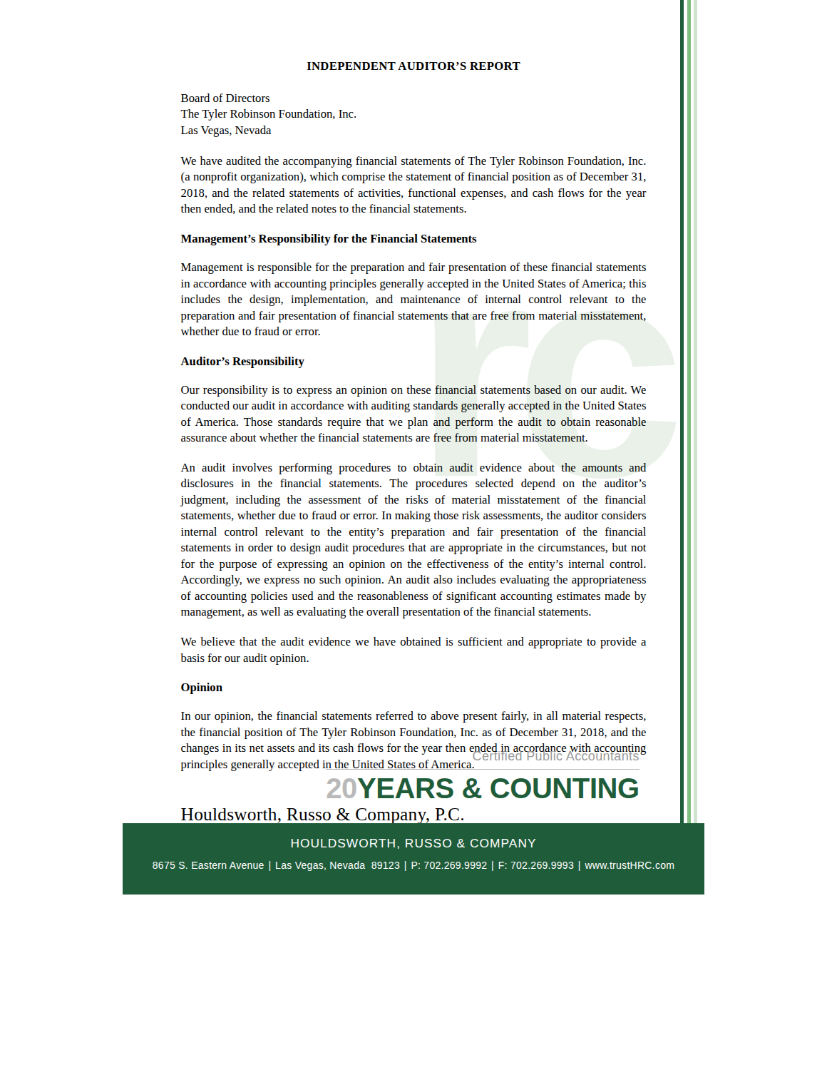rc
INDEPENDENT AUDITOR’S REPORT
Board of Directors
The Tyler Robinson Foundation, Inc.
Las Vegas, Nevada
We have audited the accompanying financial statements of The Tyler Robinson Foundation, Inc. (a nonprofit organization), which comprise the statement of financial position as of December 31, 2018, and the related statements of activities, functional expenses, and cash flows for the year then ended, and the related notes to the financial statements.
Management’s Responsibility for the Financial Statements
Management is responsible for the preparation and fair presentation of these financial statements in accordance with accounting principles generally accepted in the United States of America; this includes the design, implementation, and maintenance of internal control relevant to the preparation and fair presentation of financial statements that are free from material misstatement, whether due to fraud or error.
Auditor’s Responsibility
Our responsibility is to express an opinion on these financial statements based on our audit. We conducted our audit in accordance with auditing standards generally accepted in the United States of America. Those standards require that we plan and perform the audit to obtain reasonable assurance about whether the financial statements are free from material misstatement.
An audit involves performing procedures to obtain audit evidence about the amounts and disclosures in the financial statements. The procedures selected depend on the auditor’s judgment, including the assessment of the risks of material misstatement of the financial statements, whether due to fraud or error. In making those risk assessments, the auditor considers internal control relevant to the entity’s preparation and fair presentation of the financial statements in order to design audit procedures that are appropriate in the circumstances, but not for the purpose of expressing an opinion on the effectiveness of the entity’s internal control. Accordingly, we express no such opinion. An audit also includes evaluating the appropriateness of accounting policies used and the reasonableness of significant accounting estimates made by management, as well as evaluating the overall presentation of the financial statements.
We believe that the audit evidence we have obtained is sufficient and appropriate to provide a basis for our audit opinion.
Opinion
In our opinion, the financial statements referred to above present fairly, in all material respects, the financial position of The Tyler Robinson Foundation, Inc. as of December 31, 2018, and the changes in its net assets and its cash flows for the year then ended in accordance with accounting principles generally accepted in the United States of America.
Houldsworth, Russo & Company, P.C.
Las Vegas, Nevada
March 26, 2019
Certified Public Accountants
20 YEARS & COUNTING
HOULDSWORTH, RUSSO & COMPANY
8675 S. Eastern Avenue|Las Vegas, Nevada 89123|P: 702.269.9992|F: 702.269.9993|www.trustHRC.com